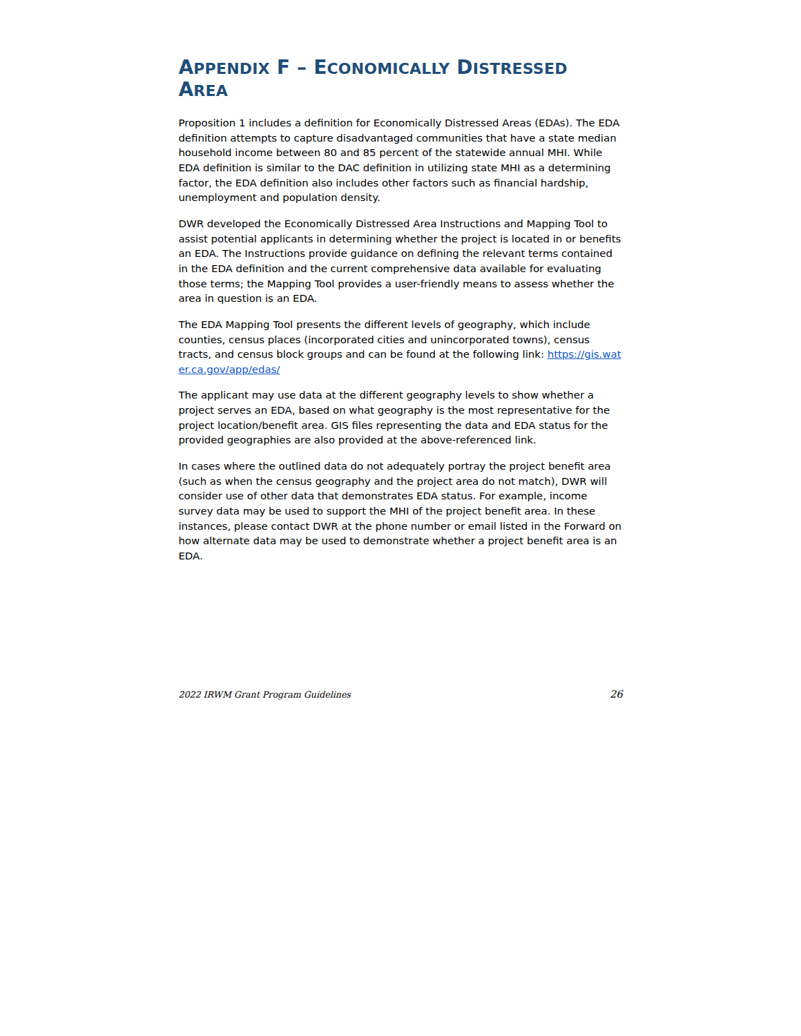APPENDIX F – ECONOMICALLY DISTRESSED AREA
Proposition 1 includes a definition for Economically Distressed Areas (EDAs). The EDA definition attempts to capture disadvantaged communities that have a state median household income between 80 and 85 percent of the statewide annual MHI. While EDA definition is similar to the DAC definition in utilizing state MHI as a determining factor, the EDA definition also includes other factors such as financial hardship, unemployment and population density.
DWR developed the Economically Distressed Area Instructions and Mapping Tool to assist potential applicants in determining whether the project is located in or benefits an EDA. The Instructions provide guidance on defining the relevant terms contained in the EDA definition and the current comprehensive data available for evaluating those terms; the Mapping Tool provides a user-friendly means to assess whether the area in question is an EDA.
The EDA Mapping Tool presents the different levels of geography, which include counties, census places (incorporated cities and unincorporated towns), census tracts, and census block groups and can be found at the following link: https://gis.water.ca.gov/app/edas/
The applicant may use data at the different geography levels to show whether a project serves an EDA, based on what geography is the most representative for the project location/benefit area. GIS files representing the data and EDA status for the provided geographies are also provided at the above-referenced link.
In cases where the outlined data do not adequately portray the project benefit area (such as when the census geography and the project area do not match), DWR will consider use of other data that demonstrates EDA status. For example, income survey data may be used to support the MHI of the project benefit area. In these instances, please contact DWR at the phone number or email listed in the Forward on how alternate data may be used to demonstrate whether a project benefit area is an EDA.
2022 IRWM Grant Program Guidelines
26